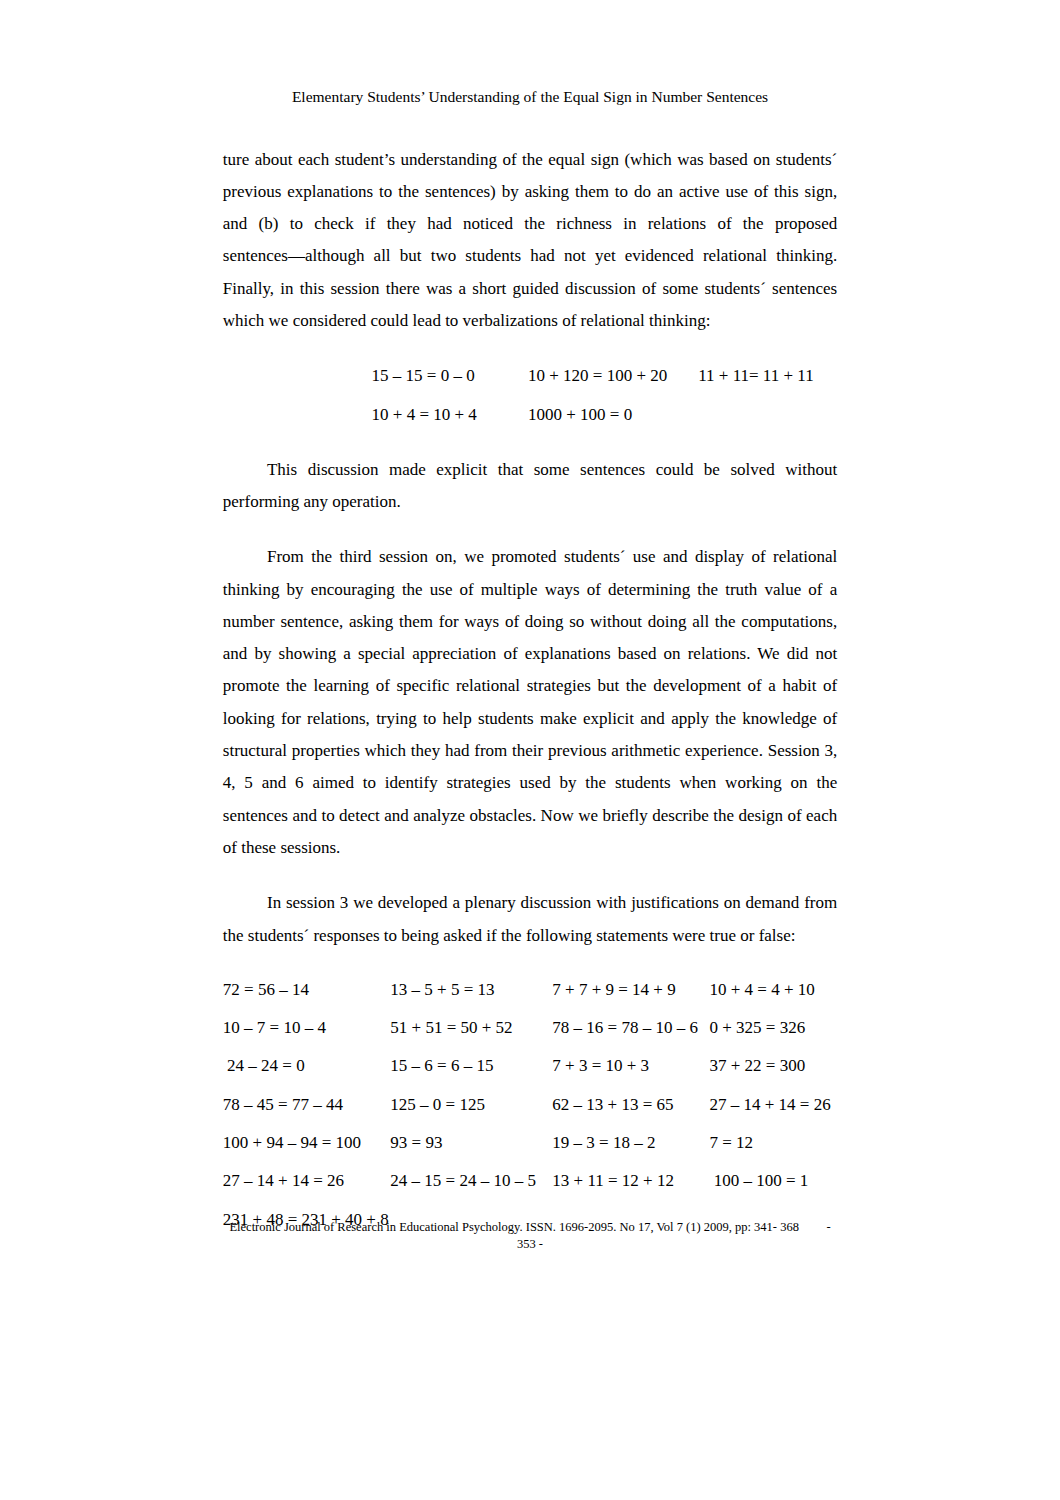Elementary Students’ Understanding of the Equal Sign in Number Sentences
ture about each student’s understanding of the equal sign (which was based on students´ previous explanations to the sentences) by asking them to do an active use of this sign, and (b) to check if they had noticed the richness in relations of the proposed sentences―although all but two students had not yet evidenced relational thinking. Finally, in this session there was a short guided discussion of some students´ sentences which we considered could lead to verbalizations of relational thinking:
15 – 15 = 0 – 0 10 + 120 = 100 + 20 11 + 11= 11 + 11
10 + 4 = 10 + 4 1000 + 100 = 0
This discussion made explicit that some sentences could be solved without performing any operation.
From the third session on, we promoted students´ use and display of relational thinking by encouraging the use of multiple ways of determining the truth value of a number sentence, asking them for ways of doing so without doing all the computations, and by showing a special appreciation of explanations based on relations. We did not promote the learning of specific relational strategies but the development of a habit of looking for relations, trying to help students make explicit and apply the knowledge of structural properties which they had from their previous arithmetic experience. Session 3, 4, 5 and 6 aimed to identify strategies used by the students when working on the sentences and to detect and analyze obstacles. Now we briefly describe the design of each of these sessions.
In session 3 we developed a plenary discussion with justifications on demand from the students´ responses to being asked if the following statements were true or false:
| 72 = 56 – 14 | 13 – 5 + 5 = 13 | 7 + 7 + 9 = 14 + 9 | 10 + 4 = 4 + 10 |
| 10 – 7 = 10 – 4 | 51 + 51 = 50 + 52 | 78 – 16 = 78 – 10 – 6 | 0 + 325 = 326 |
| 24 – 24 = 0 | 15 – 6 = 6 – 15 | 7 + 3 = 10 + 3 | 37 + 22 = 300 |
| 78 – 45 = 77 – 44 | 125 – 0 = 125 | 62 – 13 + 13 = 65 | 27 – 14 + 14 = 26 |
| 100 + 94 – 94 = 100 | 93 = 93 | 19 – 3 = 18 – 2 | 7 = 12 |
| 27 – 14 + 14 = 26 | 24 – 15 = 24 – 10 – 5 | 13 + 11 = 12 + 12 | 100 – 100 = 1 |
| 231 + 48 = 231 + 40 + 8 | | | |
Electronic Journal of Research in Educational Psychology. ISSN. 1696-2095. No 17, Vol 7 (1) 2009, pp: 341- 368- 353 -